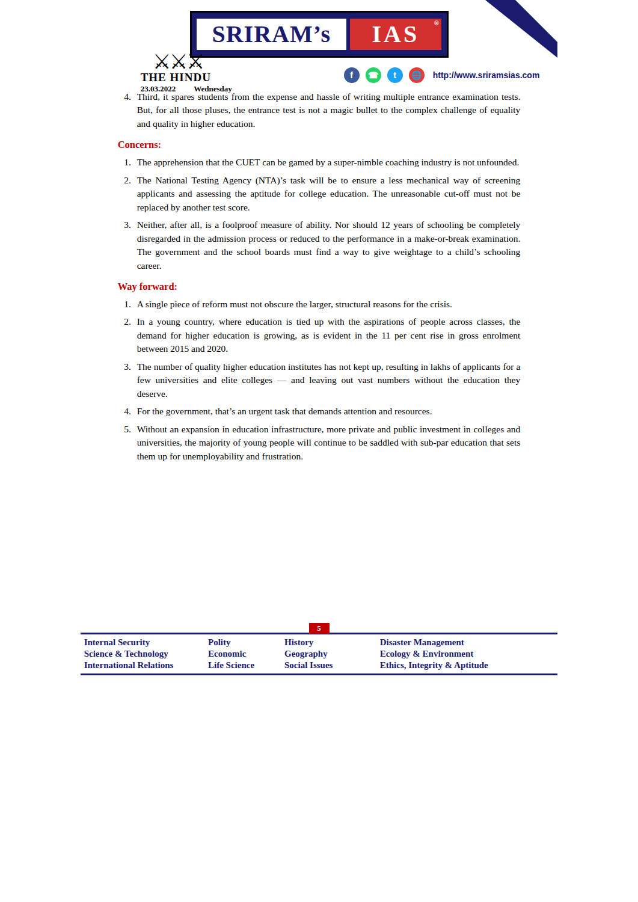SRIRAM’s
IAS®
⚔⚔⚔
THE HINDU
23.03.2022Wednesday
f ☎ t 🌐 http://www.sriramsias.com
Third, it spares students from the expense and hassle of writing multiple entrance examination tests. But, for all those pluses, the entrance test is not a magic bullet to the complex challenge of equality and quality in higher education.
Concerns:
The apprehension that the CUET can be gamed by a super-nimble coaching industry is not unfounded.
The National Testing Agency (NTA)’s task will be to ensure a less mechanical way of screening applicants and assessing the aptitude for college education. The unreasonable cut-off must not be replaced by another test score.
Neither, after all, is a foolproof measure of ability. Nor should 12 years of schooling be completely disregarded in the admission process or reduced to the performance in a make-or-break examination. The government and the school boards must find a way to give weightage to a child’s schooling career.
Way forward:
A single piece of reform must not obscure the larger, structural reasons for the crisis.
In a young country, where education is tied up with the aspirations of people across classes, the demand for higher education is growing, as is evident in the 11 per cent rise in gross enrolment between 2015 and 2020.
The number of quality higher education institutes has not kept up, resulting in lakhs of applicants for a few universities and elite colleges — and leaving out vast numbers without the education they deserve.
For the government, that’s an urgent task that demands attention and resources.
Without an expansion in education infrastructure, more private and public investment in colleges and universities, the majority of young people will continue to be saddled with sub-par education that sets them up for unemployability and frustration.
5
| Internal Security | Polity | History | Disaster Management |
| Science & Technology | Economic | Geography | Ecology & Environment |
| International Relations | Life Science | Social Issues | Ethics, Integrity & Aptitude |